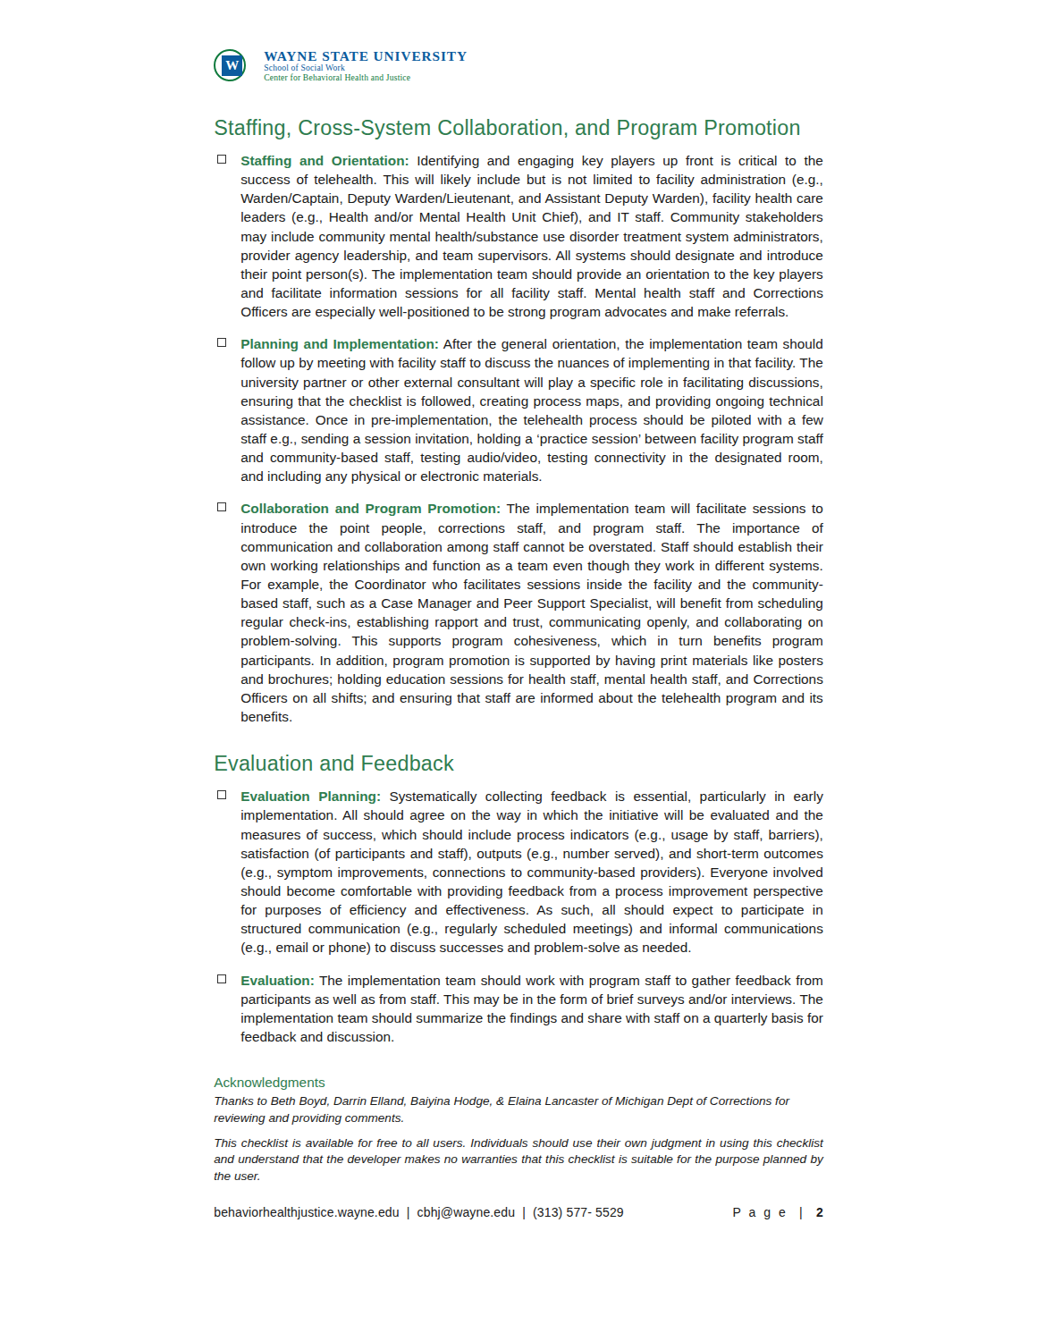W
WAYNE STATE UNIVERSITY
School of Social Work
Center for Behavioral Health and Justice
Staffing, Cross-System Collaboration, and Program Promotion
Staffing and Orientation: Identifying and engaging key players up front is critical to the success of telehealth. This will likely include but is not limited to facility administration (e.g., Warden/Captain, Deputy Warden/Lieutenant, and Assistant Deputy Warden), facility health care leaders (e.g., Health and/or Mental Health Unit Chief), and IT staff. Community stakeholders may include community mental health/substance use disorder treatment system administrators, provider agency leadership, and team supervisors. All systems should designate and introduce their point person(s). The implementation team should provide an orientation to the key players and facilitate information sessions for all facility staff. Mental health staff and Corrections Officers are especially well-positioned to be strong program advocates and make referrals.
Planning and Implementation: After the general orientation, the implementation team should follow up by meeting with facility staff to discuss the nuances of implementing in that facility. The university partner or other external consultant will play a specific role in facilitating discussions, ensuring that the checklist is followed, creating process maps, and providing ongoing technical assistance. Once in pre-implementation, the telehealth process should be piloted with a few staff e.g., sending a session invitation, holding a ‘practice session’ between facility program staff and community-based staff, testing audio/video, testing connectivity in the designated room, and including any physical or electronic materials.
Collaboration and Program Promotion: The implementation team will facilitate sessions to introduce the point people, corrections staff, and program staff. The importance of communication and collaboration among staff cannot be overstated. Staff should establish their own working relationships and function as a team even though they work in different systems. For example, the Coordinator who facilitates sessions inside the facility and the community-based staff, such as a Case Manager and Peer Support Specialist, will benefit from scheduling regular check-ins, establishing rapport and trust, communicating openly, and collaborating on problem-solving. This supports program cohesiveness, which in turn benefits program participants. In addition, program promotion is supported by having print materials like posters and brochures; holding education sessions for health staff, mental health staff, and Corrections Officers on all shifts; and ensuring that staff are informed about the telehealth program and its benefits.
Evaluation and Feedback
Evaluation Planning: Systematically collecting feedback is essential, particularly in early implementation. All should agree on the way in which the initiative will be evaluated and the measures of success, which should include process indicators (e.g., usage by staff, barriers), satisfaction (of participants and staff), outputs (e.g., number served), and short-term outcomes (e.g., symptom improvements, connections to community-based providers). Everyone involved should become comfortable with providing feedback from a process improvement perspective for purposes of efficiency and effectiveness. As such, all should expect to participate in structured communication (e.g., regularly scheduled meetings) and informal communications (e.g., email or phone) to discuss successes and problem-solve as needed.
Evaluation: The implementation team should work with program staff to gather feedback from participants as well as from staff. This may be in the form of brief surveys and/or interviews. The implementation team should summarize the findings and share with staff on a quarterly basis for feedback and discussion.
Acknowledgments
Thanks to Beth Boyd, Darrin Elland, Baiyina Hodge, & Elaina Lancaster of Michigan Dept of Corrections for reviewing and providing comments.
This checklist is available for free to all users. Individuals should use their own judgment in using this checklist and understand that the developer makes no warranties that this checklist is suitable for the purpose planned by the user.
behaviorhealthjustice.wayne.edu | cbhj@wayne.edu | (313) 577- 5529
P a g e | 2